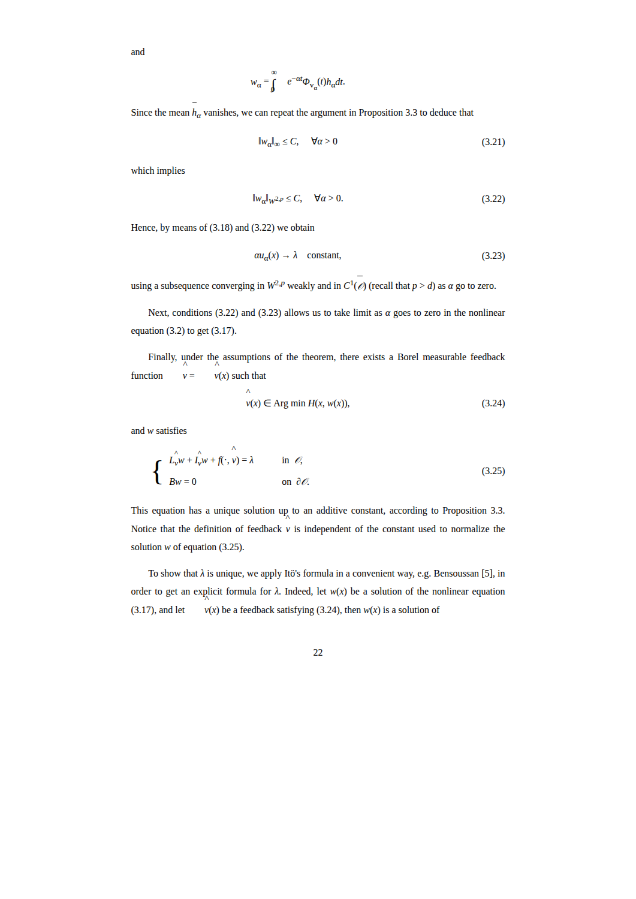and
wα = ∫0∞ e−αtΦvα(t)hαdt.
Since the mean hα vanishes, we can repeat the argument in Proposition 3.3 to deduce that
‖wα‖∞ ≤ C, ∀α > 0
(3.21)
which implies
‖wα‖W2,p ≤ C, ∀α > 0.
(3.22)
Hence, by means of (3.18) and (3.22) we obtain
αuα(x) → λ constant,
(3.23)
using a subsequence converging in W2,p weakly and in C1(𝒪) (recall that p > d) as α go to zero.
Next, conditions (3.22) and (3.23) allows us to take limit as α goes to zero in the nonlinear equation (3.2) to get (3.17).
Finally, under the assumptions of the theorem, there exists a Borel measurable feedback function v = v(x) such that
v(x) ∈ Arg min H(x, w(x)),
(3.24)
and w satisfies
{ Lvw + Ivw + f(·, v) = λ in 𝒪, Bw = 0 on ∂𝒪.
(3.25)
This equation has a unique solution up to an additive constant, according to Proposition 3.3. Notice that the definition of feedback v is independent of the constant used to normalize the solution w of equation (3.25).
To show that λ is unique, we apply Itö's formula in a convenient way, e.g. Bensoussan [5], in order to get an explicit formula for λ. Indeed, let w(x) be a solution of the nonlinear equation (3.17), and let v(x) be a feedback satisfying (3.24), then w(x) is a solution of
22